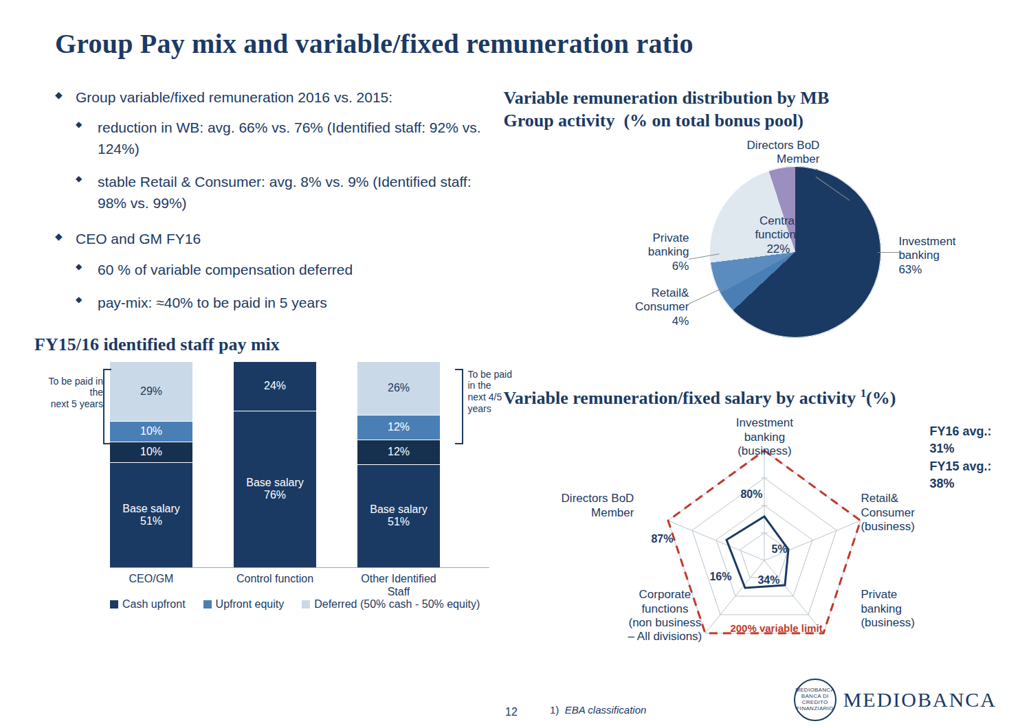Group Pay mix and variable/fixed remuneration ratio
Group variable/fixed remuneration 2016 vs. 2015:
reduction in WB: avg. 66% vs. 76% (Identified staff: 92% vs. 124%)
stable Retail & Consumer: avg. 8% vs. 9% (Identified staff: 98% vs. 99%)
CEO and GM FY16
60 % of variable compensation deferred
pay-mix: ≈40% to be paid in 5 years
FY15/16 identified staff pay mix
To be paid in the
next 5 years
29%
10%
10%
Base salary
51%
24%
Base salary
76%
26%
12%
12%
Base salary
51%
CEO/GM
Control function
Other Identified Staff
To be paid in the
next 4/5 years
Cash upfront Upfront equity Deferred (50% cash - 50% equity)
Variable remuneration distribution by MB
Group activity (% on total bonus pool)
Directors BoD
Member
5%
Central
functions
22%
Private
banking
6%
Retail&
Consumer
4%
Investment
banking
63%
Variable remuneration/fixed salary by activity 1(%)
Investment
banking
(business)
Retail&
Consumer
(business)
Private
banking
(business)
Corporate
functions
(non business
– All divisions)
Directors BoD
Member
80%
5%
34%
16%
87%
FY16 avg.: 31%
FY15 avg.: 38%
200% variable limit
12
1) EBA classification
MEDIOBANCA
BANCA DI CREDITO FINANZIARIO
MEDIOBANCA